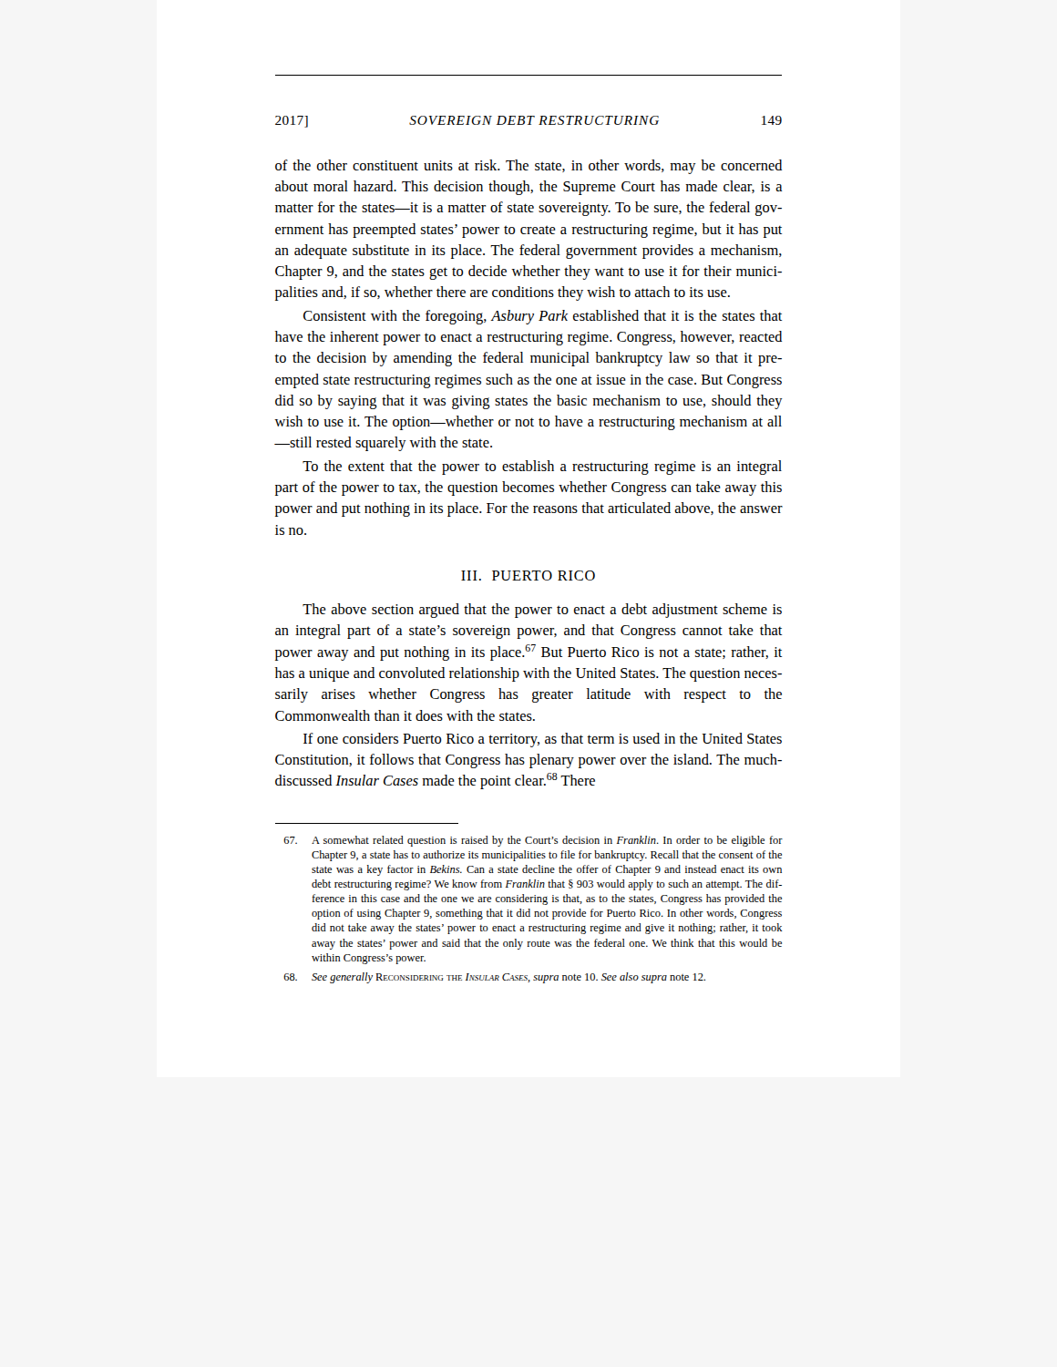2017] SOVEREIGN DEBT RESTRUCTURING 149
of the other constituent units at risk. The state, in other words, may be concerned about moral hazard. This decision though, the Supreme Court has made clear, is a matter for the states—it is a matter of state sovereignty. To be sure, the federal government has preempted states’ power to create a restructuring regime, but it has put an adequate substitute in its place. The federal government provides a mechanism, Chapter 9, and the states get to decide whether they want to use it for their municipalities and, if so, whether there are conditions they wish to attach to its use.
Consistent with the foregoing, Asbury Park established that it is the states that have the inherent power to enact a restructuring regime. Congress, however, reacted to the decision by amending the federal municipal bankruptcy law so that it preempted state restructuring regimes such as the one at issue in the case. But Congress did so by saying that it was giving states the basic mechanism to use, should they wish to use it. The option—whether or not to have a restructuring mechanism at all—still rested squarely with the state.
To the extent that the power to establish a restructuring regime is an integral part of the power to tax, the question becomes whether Congress can take away this power and put nothing in its place. For the reasons that articulated above, the answer is no.
III. PUERTO RICO
The above section argued that the power to enact a debt adjustment scheme is an integral part of a state’s sovereign power, and that Congress cannot take that power away and put nothing in its place.67 But Puerto Rico is not a state; rather, it has a unique and convoluted relationship with the United States. The question necessarily arises whether Congress has greater latitude with respect to the Commonwealth than it does with the states.
If one considers Puerto Rico a territory, as that term is used in the United States Constitution, it follows that Congress has plenary power over the island. The much-discussed Insular Cases made the point clear.68 There
67. A somewhat related question is raised by the Court’s decision in Franklin. In order to be eligible for Chapter 9, a state has to authorize its municipalities to file for bankruptcy. Recall that the consent of the state was a key factor in Bekins. Can a state decline the offer of Chapter 9 and instead enact its own debt restructuring regime? We know from Franklin that § 903 would apply to such an attempt. The difference in this case and the one we are considering is that, as to the states, Congress has provided the option of using Chapter 9, something that it did not provide for Puerto Rico. In other words, Congress did not take away the states’ power to enact a restructuring regime and give it nothing; rather, it took away the states’ power and said that the only route was the federal one. We think that this would be within Congress’s power.
68. See generally Reconsidering the Insular Cases, supra note 10. See also supra note 12.